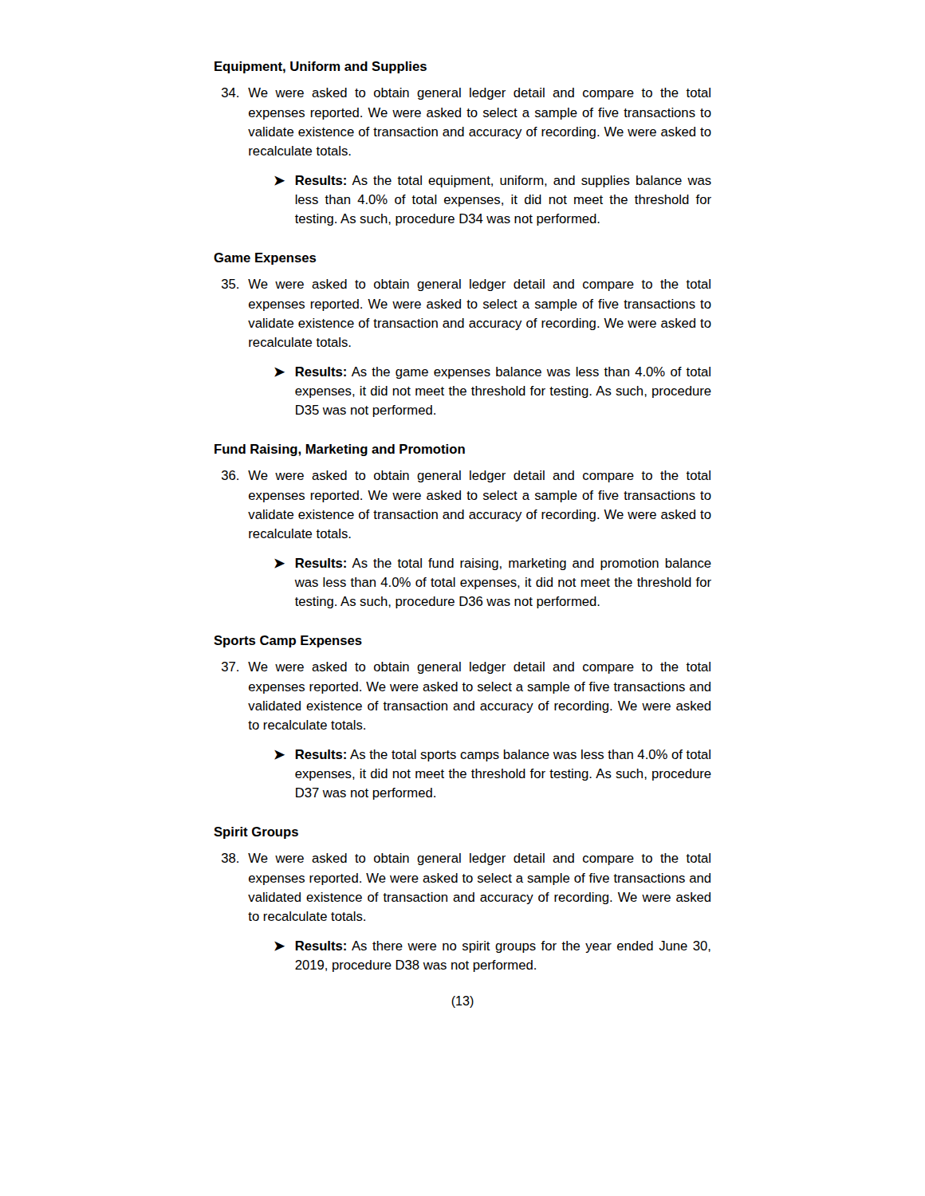Equipment, Uniform and Supplies
34. We were asked to obtain general ledger detail and compare to the total expenses reported. We were asked to select a sample of five transactions to validate existence of transaction and accuracy of recording. We were asked to recalculate totals.
➤ Results: As the total equipment, uniform, and supplies balance was less than 4.0% of total expenses, it did not meet the threshold for testing. As such, procedure D34 was not performed.
Game Expenses
35. We were asked to obtain general ledger detail and compare to the total expenses reported. We were asked to select a sample of five transactions to validate existence of transaction and accuracy of recording. We were asked to recalculate totals.
➤ Results: As the game expenses balance was less than 4.0% of total expenses, it did not meet the threshold for testing. As such, procedure D35 was not performed.
Fund Raising, Marketing and Promotion
36. We were asked to obtain general ledger detail and compare to the total expenses reported. We were asked to select a sample of five transactions to validate existence of transaction and accuracy of recording. We were asked to recalculate totals.
➤ Results: As the total fund raising, marketing and promotion balance was less than 4.0% of total expenses, it did not meet the threshold for testing. As such, procedure D36 was not performed.
Sports Camp Expenses
37. We were asked to obtain general ledger detail and compare to the total expenses reported. We were asked to select a sample of five transactions and validated existence of transaction and accuracy of recording. We were asked to recalculate totals.
➤ Results: As the total sports camps balance was less than 4.0% of total expenses, it did not meet the threshold for testing. As such, procedure D37 was not performed.
Spirit Groups
38. We were asked to obtain general ledger detail and compare to the total expenses reported. We were asked to select a sample of five transactions and validated existence of transaction and accuracy of recording. We were asked to recalculate totals.
➤ Results: As there were no spirit groups for the year ended June 30, 2019, procedure D38 was not performed.
(13)